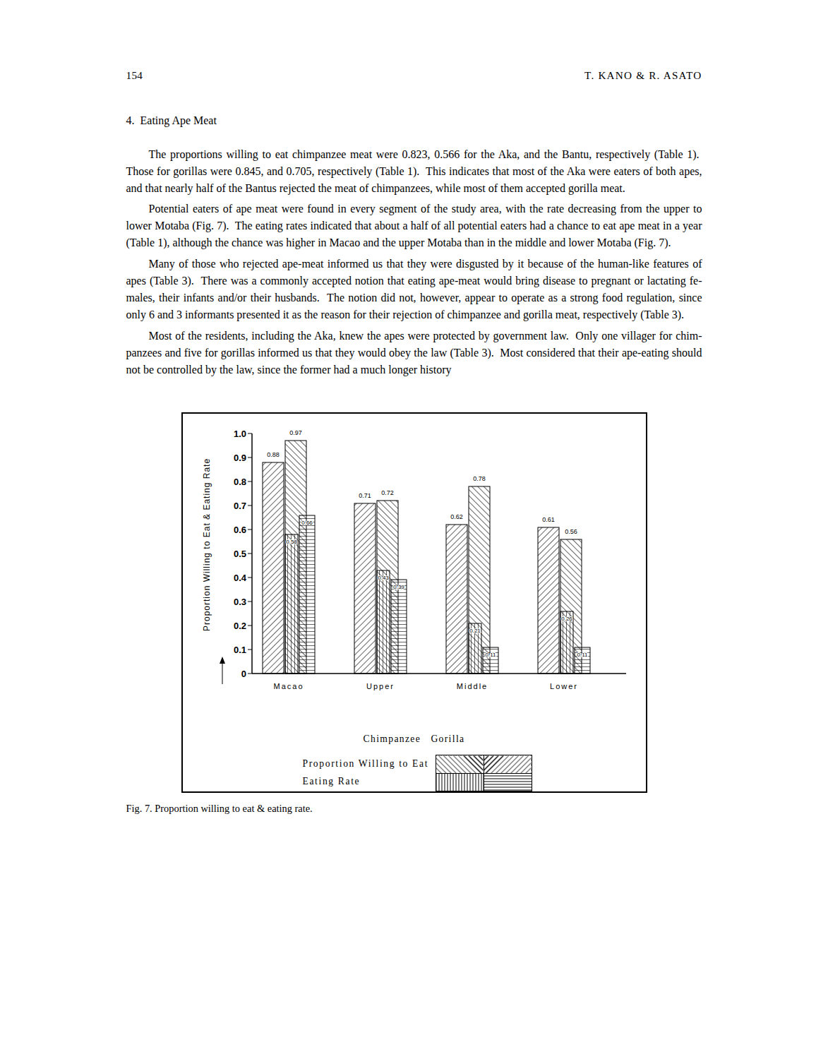154 T. KANO & R. ASATO
4. Eating Ape Meat
The proportions willing to eat chimpanzee meat were 0.823, 0.566 for the Aka, and the Bantu, respectively (Table 1). Those for gorillas were 0.845, and 0.705, respectively (Table 1). This indicates that most of the Aka were eaters of both apes, and that nearly half of the Bantus rejected the meat of chimpanzees, while most of them accepted gorilla meat.
Potential eaters of ape meat were found in every segment of the study area, with the rate decreasing from the upper to lower Motaba (Fig. 7). The eating rates indicated that about a half of all potential eaters had a chance to eat ape meat in a year (Table 1), although the chance was higher in Macao and the upper Motaba than in the middle and lower Motaba (Fig. 7).
Many of those who rejected ape-meat informed us that they were disgusted by it because of the human-like features of apes (Table 3). There was a commonly accepted notion that eating ape-meat would bring disease to pregnant or lactating females, their infants and/or their husbands. The notion did not, however, appear to operate as a strong food regulation, since only 6 and 3 informants presented it as the reason for their rejection of chimpanzee and gorilla meat, respectively (Table 3).
Most of the residents, including the Aka, knew the apes were protected by government law. Only one villager for chimpanzees and five for gorillas informed us that they would obey the law (Table 3). Most considered that their ape-eating should not be controlled by the law, since the former had a much longer history
1.0 0.9 0.8 0.7 0.6 0.5 0.4 0.3 0.2 0.1 0 Proportion Willing to Eat & Eating Rate Group 1: Macao x start 105 0.88 0.97 0.58 0.66 0.71 0.72 0.43 0.39 0.62 0.78 0.21 0.11 0.61 0.56 0.26 0.11 Macao Upper Middle Lower
Chimpanzee Gorilla
| Proportion Willing to Eat | | |
| Eating Rate | | |
Fig. 7. Proportion willing to eat & eating rate.